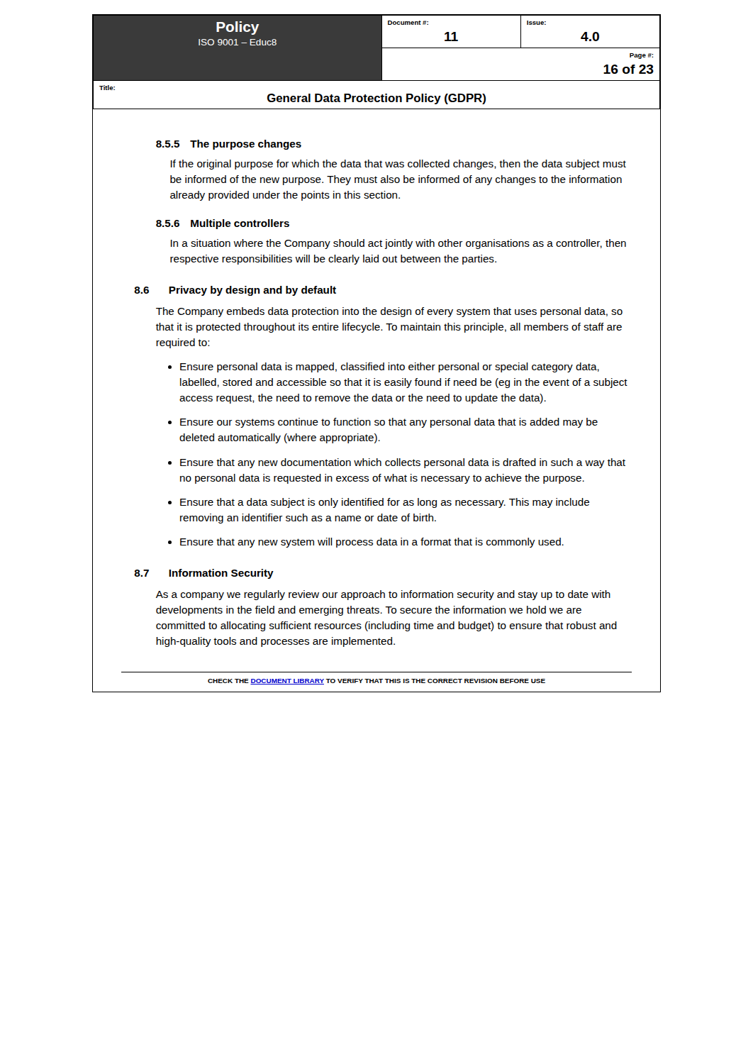| Policy ISO 9001 – Educ8 | Document #: 11 | Issue: 4.0 |
| Page #: 16 of 23 |
| Title: General Data Protection Policy (GDPR) |
8.5.5 The purpose changes
If the original purpose for which the data that was collected changes, then the data subject must be informed of the new purpose. They must also be informed of any changes to the information already provided under the points in this section.
8.5.6 Multiple controllers
In a situation where the Company should act jointly with other organisations as a controller, then respective responsibilities will be clearly laid out between the parties.
8.6 Privacy by design and by default
The Company embeds data protection into the design of every system that uses personal data, so that it is protected throughout its entire lifecycle. To maintain this principle, all members of staff are required to:
Ensure personal data is mapped, classified into either personal or special category data, labelled, stored and accessible so that it is easily found if need be (eg in the event of a subject access request, the need to remove the data or the need to update the data).
Ensure our systems continue to function so that any personal data that is added may be deleted automatically (where appropriate).
Ensure that any new documentation which collects personal data is drafted in such a way that no personal data is requested in excess of what is necessary to achieve the purpose.
Ensure that a data subject is only identified for as long as necessary. This may include removing an identifier such as a name or date of birth.
Ensure that any new system will process data in a format that is commonly used.
8.7 Information Security
As a company we regularly review our approach to information security and stay up to date with developments in the field and emerging threats. To secure the information we hold we are committed to allocating sufficient resources (including time and budget) to ensure that robust and high-quality tools and processes are implemented.
CHECK THE DOCUMENT LIBRARY TO VERIFY THAT THIS IS THE CORRECT REVISION BEFORE USE